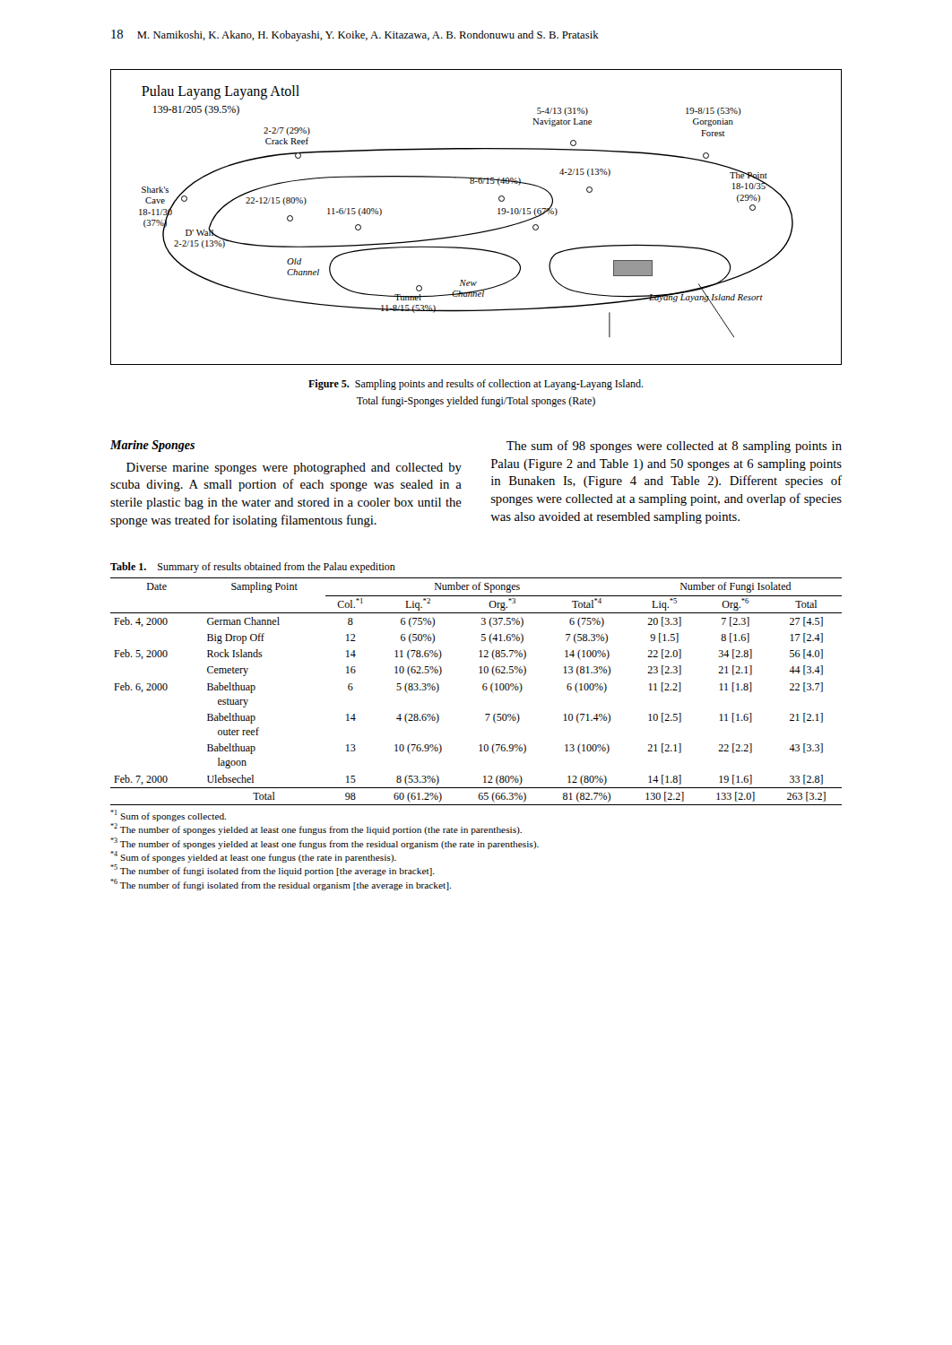18 M. Namikoshi, K. Akano, H. Kobayashi, Y. Koike, A. Kitazawa, A. B. Rondonuwu and S. B. Pratasik
Pulau Layang Layang Atoll
139-81/205 (39.5%)
2-2/7 (29%)
Crack Reef
5-4/13 (31%)
Navigator Lane
19-8/15 (53%)
Gorgonian
Forest
8-6/15 (40%)
4-2/15 (13%)
The Point
18-10/35
(29%)
Shark's
Cave
18-11/30
(37%)
22-12/15 (80%)
11-6/15 (40%)
19-10/15 (67%)
D' Wall
2-2/15 (13%)
Old
Channel
New
Channel
Tunnel
11-8/15 (53%)
Layang Layang Island Resort
Figure 5. Sampling points and results of collection at Layang-Layang Island. Total fungi-Sponges yielded fungi/Total sponges (Rate)
Marine Sponges
Diverse marine sponges were photographed and collected by scuba diving. A small portion of each sponge was sealed in a sterile plastic bag in the water and stored in a cooler box until the sponge was treated for isolating filamentous fungi.
The sum of 98 sponges were collected at 8 sampling points in Palau (Figure 2 and Table 1) and 50 sponges at 6 sampling points in Bunaken Is, (Figure 4 and Table 2). Different species of sponges were collected at a sampling point, and overlap of species was also avoided at resembled sampling points.
Table 1. Summary of results obtained from the Palau expedition
| Date | Sampling Point | Number of Sponges | Number of Fungi Isolated |
| --- | --- | --- | --- |
| Col. *1 | Liq. *2 | Org. *3 | Total *4 | Liq. *5 | Org. *6 | Total |
| Feb. 4, 2000 | German Channel | 8 | 6 (75%) | 3 (37.5%) | 6 (75%) | 20 [3.3] | 7 [2.3] | 27 [4.5] |
| | Big Drop Off | 12 | 6 (50%) | 5 (41.6%) | 7 (58.3%) | 9 [1.5] | 8 [1.6] | 17 [2.4] |
| Feb. 5, 2000 | Rock Islands | 14 | 11 (78.6%) | 12 (85.7%) | 14 (100%) | 22 [2.0] | 34 [2.8] | 56 [4.0] |
| | Cemetery | 16 | 10 (62.5%) | 10 (62.5%) | 13 (81.3%) | 23 [2.3] | 21 [2.1] | 44 [3.4] |
| Feb. 6, 2000 | Babelthuap estuary | 6 | 5 (83.3%) | 6 (100%) | 6 (100%) | 11 [2.2] | 11 [1.8] | 22 [3.7] |
| | Babelthuap outer reef | 14 | 4 (28.6%) | 7 (50%) | 10 (71.4%) | 10 [2.5] | 11 [1.6] | 21 [2.1] |
| | Babelthuap lagoon | 13 | 10 (76.9%) | 10 (76.9%) | 13 (100%) | 21 [2.1] | 22 [2.2] | 43 [3.3] |
| Feb. 7, 2000 | Ulebsechel | 15 | 8 (53.3%) | 12 (80%) | 12 (80%) | 14 [1.8] | 19 [1.6] | 33 [2.8] |
| | Total | 98 | 60 (61.2%) | 65 (66.3%) | 81 (82.7%) | 130 [2.2] | 133 [2.0] | 263 [3.2] |
*1 Sum of sponges collected.
*2 The number of sponges yielded at least one fungus from the liquid portion (the rate in parenthesis).
*3 The number of sponges yielded at least one fungus from the residual organism (the rate in parenthesis).
*4 Sum of sponges yielded at least one fungus (the rate in parenthesis).
*5 The number of fungi isolated from the liquid portion [the average in bracket].
*6 The number of fungi isolated from the residual organism [the average in bracket].